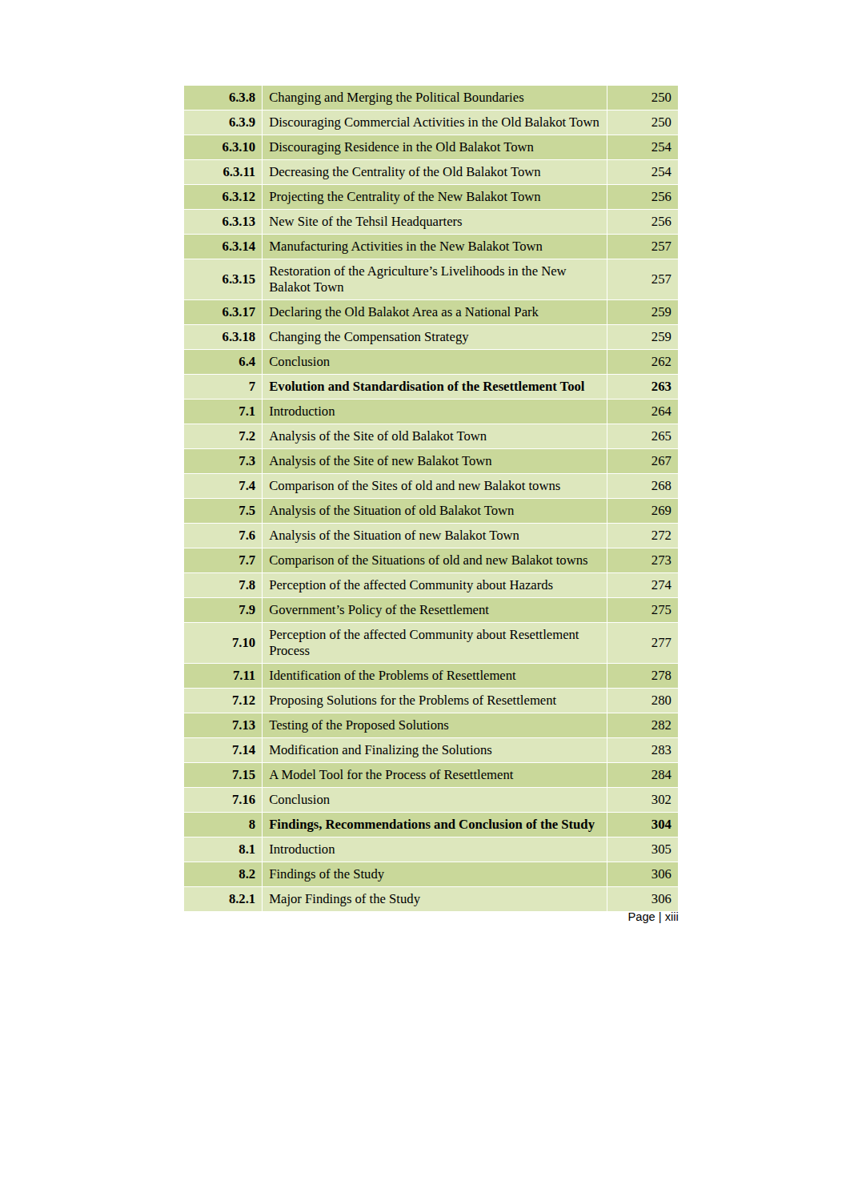| 6.3.8 | Changing and Merging the Political Boundaries | 250 |
| 6.3.9 | Discouraging Commercial Activities in the Old Balakot Town | 250 |
| 6.3.10 | Discouraging Residence in the Old Balakot Town | 254 |
| 6.3.11 | Decreasing the Centrality of the Old Balakot Town | 254 |
| 6.3.12 | Projecting the Centrality of the New Balakot Town | 256 |
| 6.3.13 | New Site of the Tehsil Headquarters | 256 |
| 6.3.14 | Manufacturing Activities in the New Balakot Town | 257 |
| 6.3.15 | Restoration of the Agriculture’s Livelihoods in the New Balakot Town | 257 |
| 6.3.17 | Declaring the Old Balakot Area as a National Park | 259 |
| 6.3.18 | Changing the Compensation Strategy | 259 |
| 6.4 | Conclusion | 262 |
| 7 | Evolution and Standardisation of the Resettlement Tool | 263 |
| 7.1 | Introduction | 264 |
| 7.2 | Analysis of the Site of old Balakot Town | 265 |
| 7.3 | Analysis of the Site of new Balakot Town | 267 |
| 7.4 | Comparison of the Sites of old and new Balakot towns | 268 |
| 7.5 | Analysis of the Situation of old Balakot Town | 269 |
| 7.6 | Analysis of the Situation of new Balakot Town | 272 |
| 7.7 | Comparison of the Situations of old and new Balakot towns | 273 |
| 7.8 | Perception of the affected Community about Hazards | 274 |
| 7.9 | Government’s Policy of the Resettlement | 275 |
| 7.10 | Perception of the affected Community about Resettlement Process | 277 |
| 7.11 | Identification of the Problems of Resettlement | 278 |
| 7.12 | Proposing Solutions for the Problems of Resettlement | 280 |
| 7.13 | Testing of the Proposed Solutions | 282 |
| 7.14 | Modification and Finalizing the Solutions | 283 |
| 7.15 | A Model Tool for the Process of Resettlement | 284 |
| 7.16 | Conclusion | 302 |
| 8 | Findings, Recommendations and Conclusion of the Study | 304 |
| 8.1 | Introduction | 305 |
| 8.2 | Findings of the Study | 306 |
| 8.2.1 | Major Findings of the Study | 306 |
Page | xiii